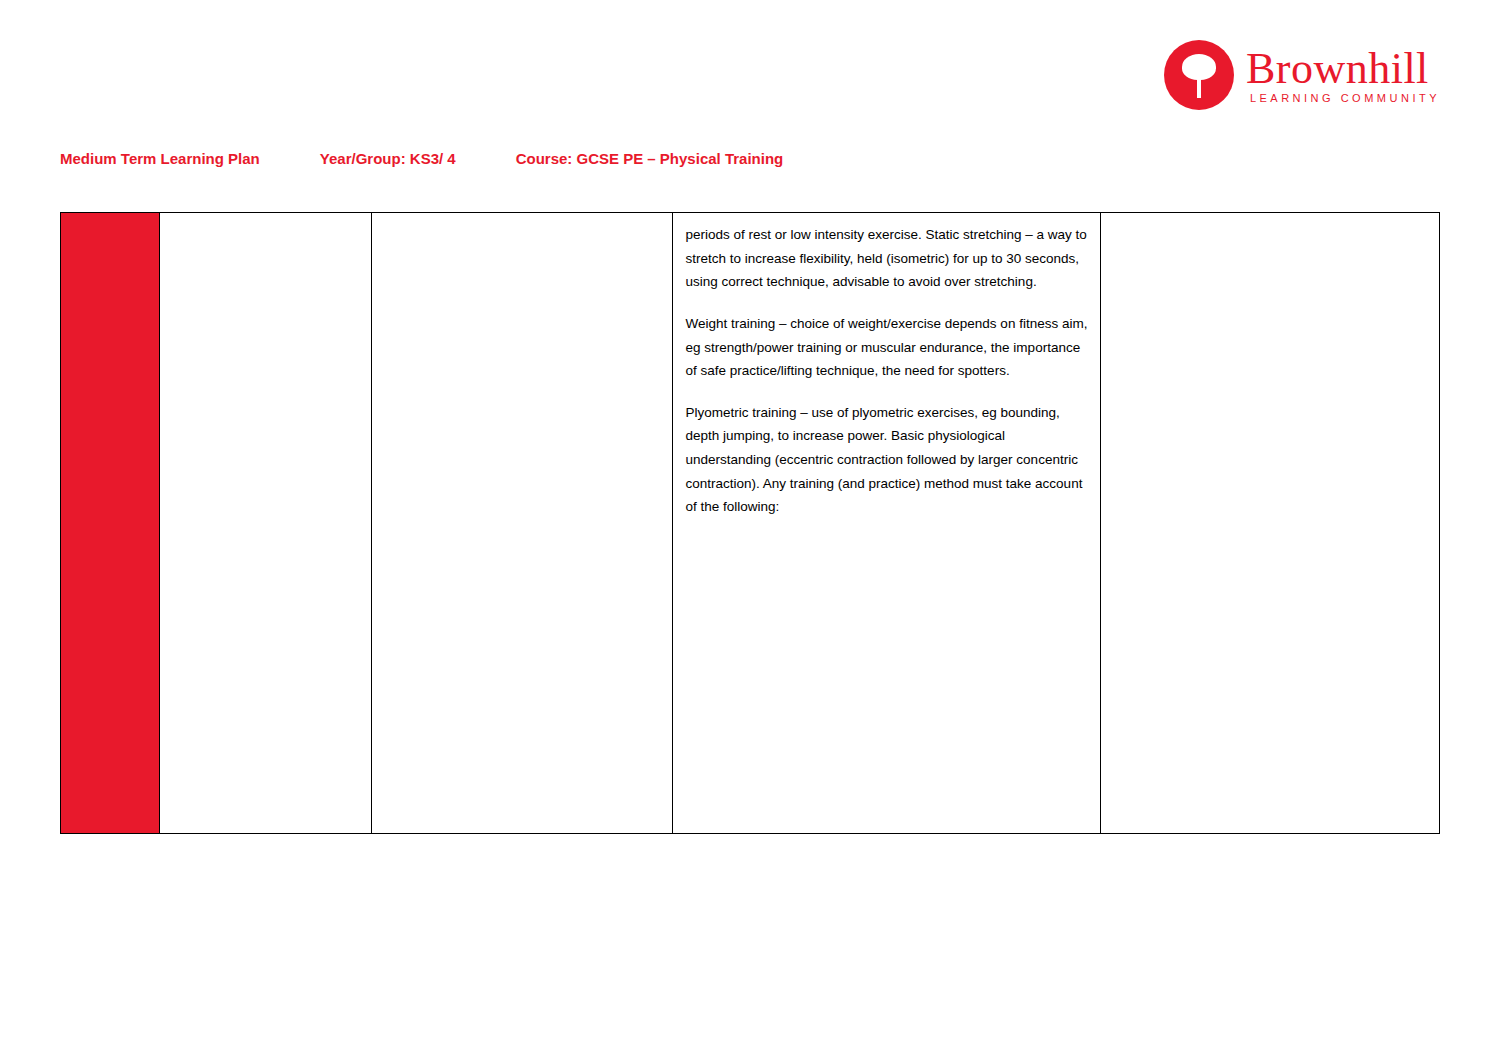Brownhill
LEARNING COMMUNITY
Medium Term Learning Plan Year/Group: KS3/ 4 Course: GCSE PE – Physical Training
| | | | periods of rest or low intensity exercise. Static stretching – a way to stretch to increase flexibility, held (isometric) for up to 30 seconds, using correct technique, advisable to avoid over stretching. Weight training – choice of weight/exercise depends on fitness aim, eg strength/power training or muscular endurance, the importance of safe practice/lifting technique, the need for spotters. Plyometric training – use of plyometric exercises, eg bounding, depth jumping, to increase power. Basic physiological understanding (eccentric contraction followed by larger concentric contraction). Any training (and practice) method must take account of the following: | |